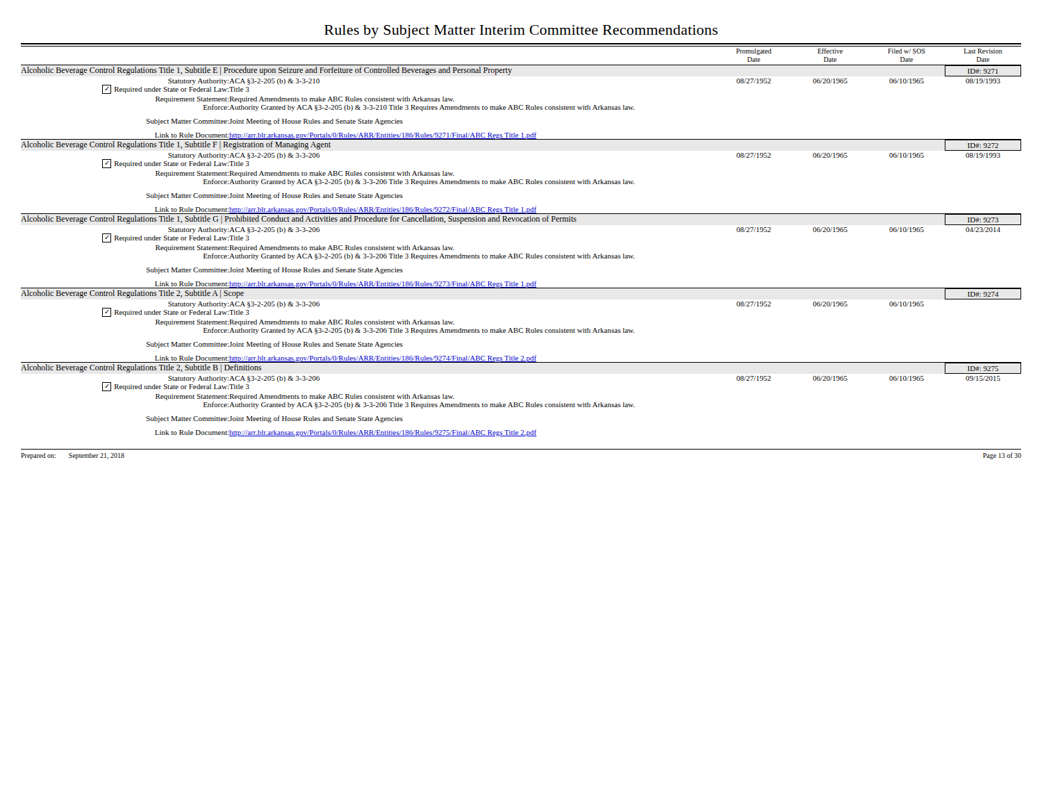Rules by Subject Matter Interim Committee Recommendations
| | | Promulgated Date | Effective Date | Filed w/ SOS Date | Last Revision Date |
| --- | --- | --- | --- | --- | --- |
| Alcoholic Beverage Control Regulations Title 1, Subtitle E / Procedure upon Seizure and Forfeiture of Controlled Beverages and Personal Property | ID#: 9271 |
| Statutory Authority: | ACA §3-2-205 (b) & 3-3-210 | 08/27/1952 | 06/20/1965 | 06/10/1965 | 08/19/1993 |
| ✓ Required under State or Federal Law: | Title 3 |
| Requirement Statement: | Required Amendments to make ABC Rules consistent with Arkansas law. |
| Enforce: | Authority Granted by ACA §3-2-205 (b) & 3-3-210 Title 3 Requires Amendments to make ABC Rules consistent with Arkansas law. |
| Subject Matter Committee: | Joint Meeting of House Rules and Senate State Agencies |
| Link to Rule Document: | http://arr.blr.arkansas.gov/Portals/0/Rules/ARR/Entities/186/Rules/9271/Final/ABC Regs Title 1.pdf |
| Alcoholic Beverage Control Regulations Title 1, Subtitle F / Registration of Managing Agent | ID#: 9272 |
| Statutory Authority: | ACA §3-2-205 (b) & 3-3-206 | 08/27/1952 | 06/20/1965 | 06/10/1965 | 08/19/1993 |
| ✓ Required under State or Federal Law: | Title 3 |
| Requirement Statement: | Required Amendments to make ABC Rules consistent with Arkansas law. |
| Enforce: | Authority Granted by ACA §3-2-205 (b) & 3-3-206 Title 3 Requires Amendments to make ABC Rules consistent with Arkansas law. |
| Subject Matter Committee: | Joint Meeting of House Rules and Senate State Agencies |
| Link to Rule Document: | http://arr.blr.arkansas.gov/Portals/0/Rules/ARR/Entities/186/Rules/9272/Final/ABC Regs Title 1.pdf |
| Alcoholic Beverage Control Regulations Title 1, Subtitle G / Prohibited Conduct and Activities and Procedure for Cancellation, Suspension and Revocation of Permits | ID#: 9273 |
| Statutory Authority: | ACA §3-2-205 (b) & 3-3-206 | 08/27/1952 | 06/20/1965 | 06/10/1965 | 04/23/2014 |
| ✓ Required under State or Federal Law: | Title 3 |
| Requirement Statement: | Required Amendments to make ABC Rules consistent with Arkansas law. |
| Enforce: | Authority Granted by ACA §3-2-205 (b) & 3-3-206 Title 3 Requires Amendments to make ABC Rules consistent with Arkansas law. |
| Subject Matter Committee: | Joint Meeting of House Rules and Senate State Agencies |
| Link to Rule Document: | http://arr.blr.arkansas.gov/Portals/0/Rules/ARR/Entities/186/Rules/9273/Final/ABC Regs Title 1.pdf |
| Alcoholic Beverage Control Regulations Title 2, Subtitle A / Scope | ID#: 9274 |
| Statutory Authority: | ACA §3-2-205 (b) & 3-3-206 | 08/27/1952 | 06/20/1965 | 06/10/1965 | |
| ✓ Required under State or Federal Law: | Title 3 |
| Requirement Statement: | Required Amendments to make ABC Rules consistent with Arkansas law. |
| Enforce: | Authority Granted by ACA §3-2-205 (b) & 3-3-206 Title 3 Requires Amendments to make ABC Rules consistent with Arkansas law. |
| Subject Matter Committee: | Joint Meeting of House Rules and Senate State Agencies |
| Link to Rule Document: | http://arr.blr.arkansas.gov/Portals/0/Rules/ARR/Entities/186/Rules/9274/Final/ABC Regs Title 2.pdf |
| Alcoholic Beverage Control Regulations Title 2, Subtitle B / Definitions | ID#: 9275 |
| Statutory Authority: | ACA §3-2-205 (b) & 3-3-206 | 08/27/1952 | 06/20/1965 | 06/10/1965 | 09/15/2015 |
| ✓ Required under State or Federal Law: | Title 3 |
| Requirement Statement: | Required Amendments to make ABC Rules consistent with Arkansas law. |
| Enforce: | Authority Granted by ACA §3-2-205 (b) & 3-3-206 Title 3 Requires Amendments to make ABC Rules consistent with Arkansas law. |
| Subject Matter Committee: | Joint Meeting of House Rules and Senate State Agencies |
| Link to Rule Document: | http://arr.blr.arkansas.gov/Portals/0/Rules/ARR/Entities/186/Rules/9275/Final/ABC Regs Title 2.pdf |
Prepared on: September 21, 2018
Page 13 of 30